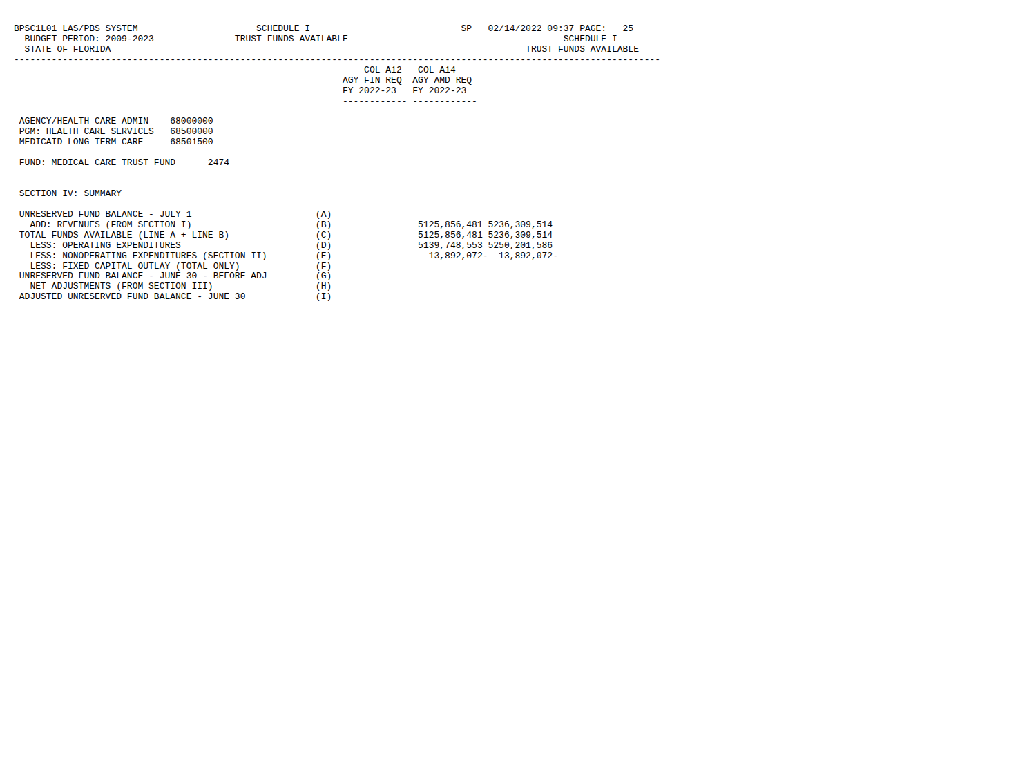BPSC1L01 LAS/PBS SYSTEM SCHEDULE I SP 02/14/2022 09:37 PAGE: 25 BUDGET PERIOD: 2009-2023 TRUST FUNDS AVAILABLE SCHEDULE I STATE OF FLORIDA TRUST FUNDS AVAILABLE ------------------------------------------------------------------------------------------------------------------------ COL A12 COL A14 AGY FIN REQ AGY AMD REQ FY 2022-23 FY 2022-23 ------------ ------------ AGENCY/HEALTH CARE ADMIN 68000000 PGM: HEALTH CARE SERVICES 68500000 MEDICAID LONG TERM CARE 68501500 FUND: MEDICAL CARE TRUST FUND 2474 SECTION IV: SUMMARY UNRESERVED FUND BALANCE - JULY 1 (A) ADD: REVENUES (FROM SECTION I) (B) 5125,856,481 5236,309,514 TOTAL FUNDS AVAILABLE (LINE A + LINE B) (C) 5125,856,481 5236,309,514 LESS: OPERATING EXPENDITURES (D) 5139,748,553 5250,201,586 LESS: NONOPERATING EXPENDITURES (SECTION II) (E) 13,892,072- 13,892,072- LESS: FIXED CAPITAL OUTLAY (TOTAL ONLY) (F) UNRESERVED FUND BALANCE - JUNE 30 - BEFORE ADJ (G) NET ADJUSTMENTS (FROM SECTION III) (H) ADJUSTED UNRESERVED FUND BALANCE - JUNE 30 (I)